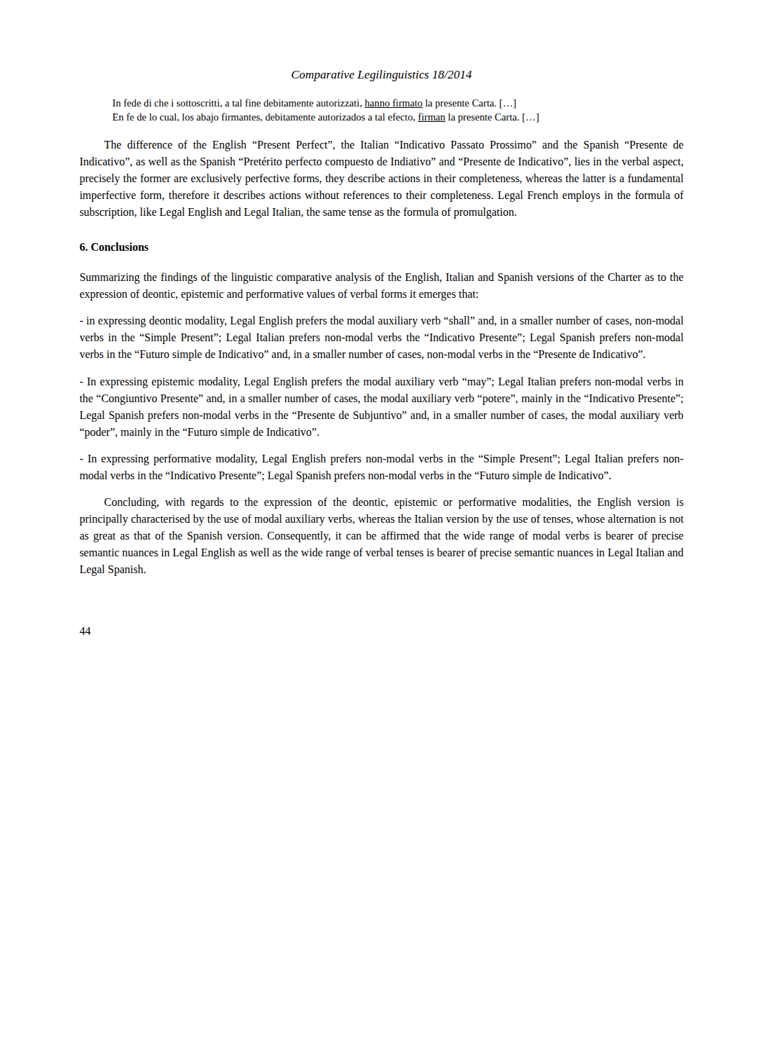Comparative Legilinguistics 18/2014
In fede di che i sottoscritti, a tal fine debitamente autorizzati, hanno firmato la presente Carta. […]
En fe de lo cual, los abajo firmantes, debitamente autorizados a tal efecto, firman la presente Carta. […]
The difference of the English “Present Perfect”, the Italian “Indicativo Passato Prossimo” and the Spanish “Presente de Indicativo”, as well as the Spanish “Pretérito perfecto compuesto de Indiativo” and “Presente de Indicativo”, lies in the verbal aspect, precisely the former are exclusively perfective forms, they describe actions in their completeness, whereas the latter is a fundamental imperfective form, therefore it describes actions without references to their completeness. Legal French employs in the formula of subscription, like Legal English and Legal Italian, the same tense as the formula of promulgation.
6. Conclusions
Summarizing the findings of the linguistic comparative analysis of the English, Italian and Spanish versions of the Charter as to the expression of deontic, epistemic and performative values of verbal forms it emerges that:
in expressing deontic modality, Legal English prefers the modal auxiliary verb “shall” and, in a smaller number of cases, non-modal verbs in the “Simple Present”; Legal Italian prefers non-modal verbs the “Indicativo Presente”; Legal Spanish prefers non-modal verbs in the “Futuro simple de Indicativo” and, in a smaller number of cases, non-modal verbs in the “Presente de Indicativo”.
In expressing epistemic modality, Legal English prefers the modal auxiliary verb “may”; Legal Italian prefers non-modal verbs in the “Congiuntivo Presente” and, in a smaller number of cases, the modal auxiliary verb “potere”, mainly in the “Indicativo Presente”; Legal Spanish prefers non-modal verbs in the “Presente de Subjuntivo” and, in a smaller number of cases, the modal auxiliary verb “poder”, mainly in the “Futuro simple de Indicativo”.
In expressing performative modality, Legal English prefers non-modal verbs in the “Simple Present”; Legal Italian prefers non-modal verbs in the “Indicativo Presente”; Legal Spanish prefers non-modal verbs in the “Futuro simple de Indicativo”.
Concluding, with regards to the expression of the deontic, epistemic or performative modalities, the English version is principally characterised by the use of modal auxiliary verbs, whereas the Italian version by the use of tenses, whose alternation is not as great as that of the Spanish version. Consequently, it can be affirmed that the wide range of modal verbs is bearer of precise semantic nuances in Legal English as well as the wide range of verbal tenses is bearer of precise semantic nuances in Legal Italian and Legal Spanish.
44